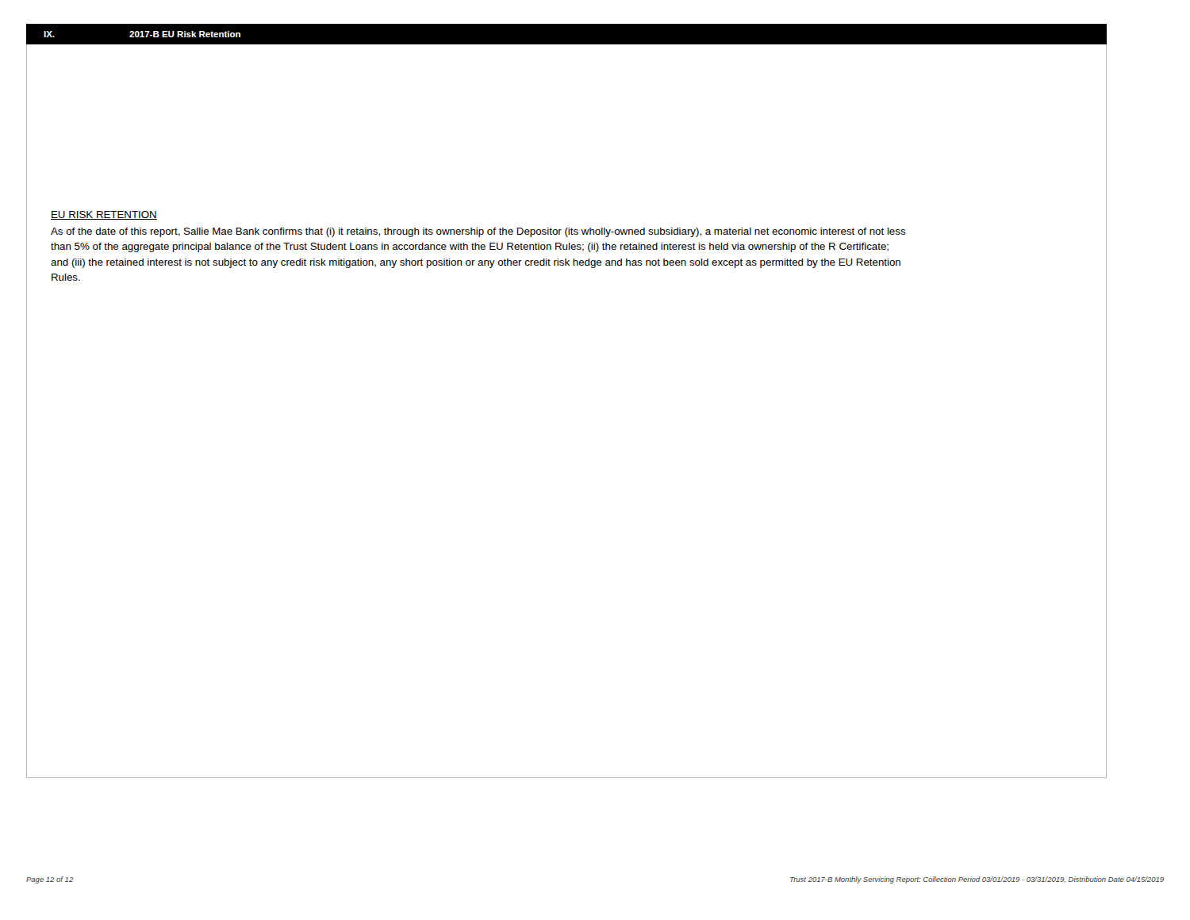IX. 2017-B EU Risk Retention
EU RISK RETENTION
As of the date of this report, Sallie Mae Bank confirms that (i) it retains, through its ownership of the Depositor (its wholly-owned subsidiary), a material net economic interest of not less
than 5% of the aggregate principal balance of the Trust Student Loans in accordance with the EU Retention Rules; (ii) the retained interest is held via ownership of the R Certificate;
and (iii) the retained interest is not subject to any credit risk mitigation, any short position or any other credit risk hedge and has not been sold except as permitted by the EU Retention
Rules.
Page 12 of 12 Trust 2017-B Monthly Servicing Report: Collection Period 03/01/2019 - 03/31/2019, Distribution Date 04/15/2019